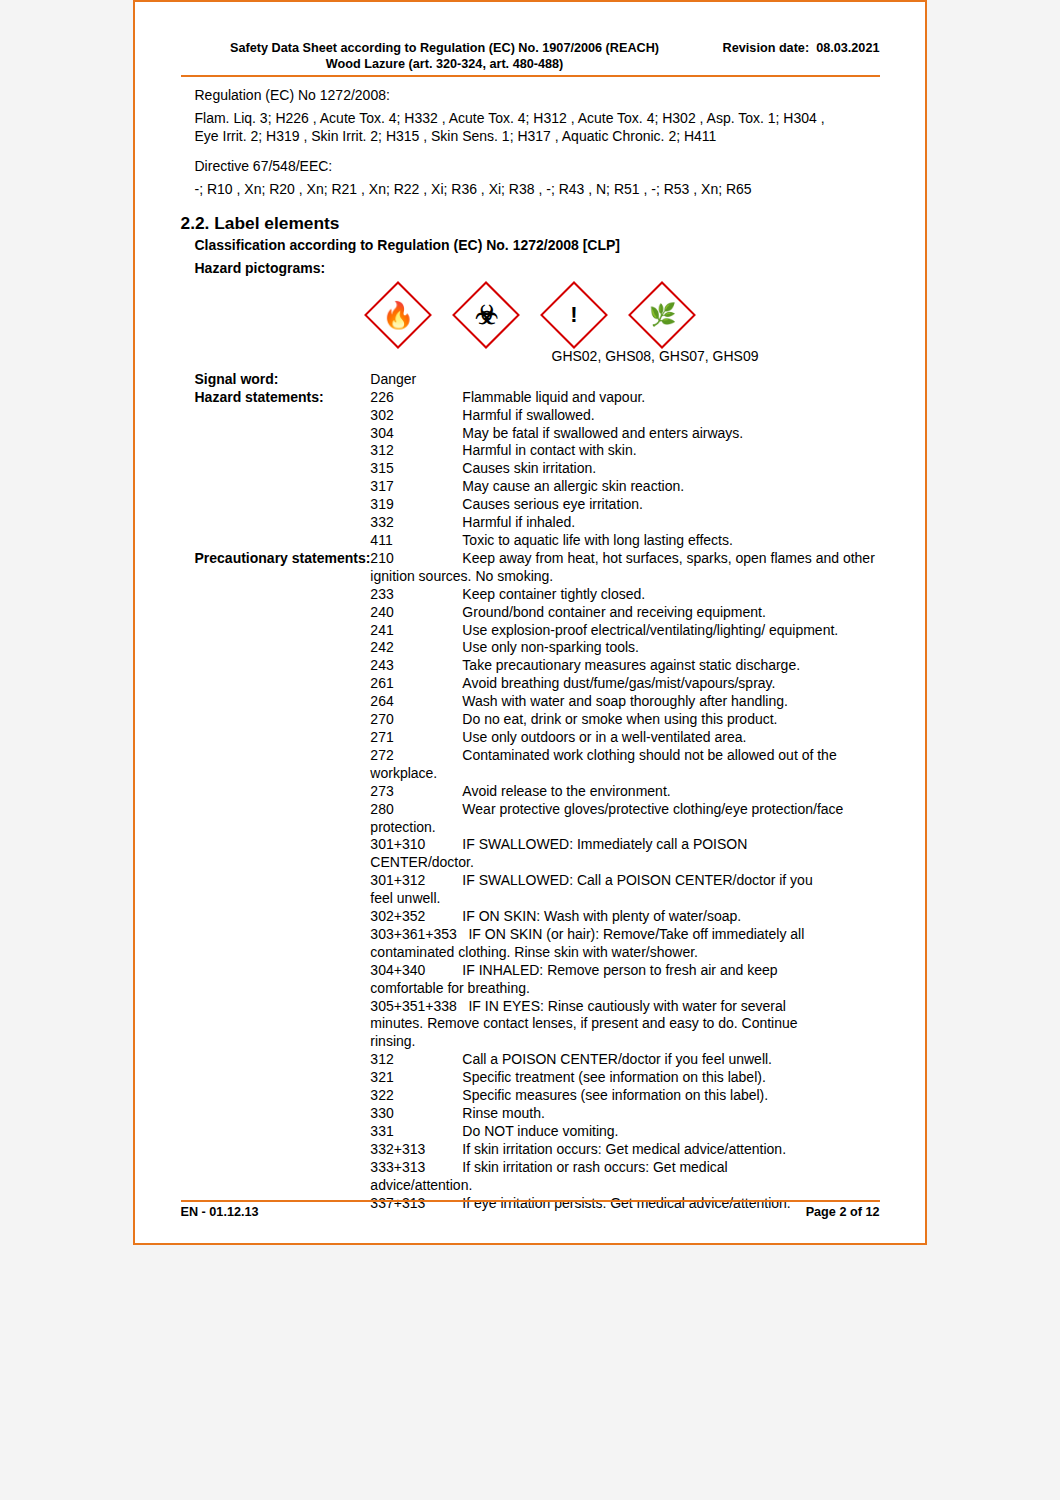Safety Data Sheet according to Regulation (EC) No. 1907/2006 (REACH) Wood Lazure (art. 320-324, art. 480-488)
Revision date: 08.03.2021
Regulation (EC) No 1272/2008:
Flam. Liq. 3; H226 , Acute Tox. 4; H332 , Acute Tox. 4; H312 , Acute Tox. 4; H302 , Asp. Tox. 1; H304 ,
Eye Irrit. 2; H319 , Skin Irrit. 2; H315 , Skin Sens. 1; H317 , Aquatic Chronic. 2; H411
Directive 67/548/EEC:
-; R10 , Xn; R20 , Xn; R21 , Xn; R22 , Xi; R36 , Xi; R38 , -; R43 , N; R51 , -; R53 , Xn; R65
2.2. Label elements
Classification according to Regulation (EC) No. 1272/2008 [CLP]
Hazard pictograms:
🔥
☣
!
🌿
GHS02, GHS08, GHS07, GHS09
| Signal word: | Danger |
| Hazard statements: | 226 | Flammable liquid and vapour. |
| | 302 | Harmful if swallowed. |
| | 304 | May be fatal if swallowed and enters airways. |
| | 312 | Harmful in contact with skin. |
| | 315 | Causes skin irritation. |
| | 317 | May cause an allergic skin reaction. |
| | 319 | Causes serious eye irritation. |
| | 332 | Harmful if inhaled. |
| | 411 | Toxic to aquatic life with long lasting effects. |
| Precautionary statements: | 210 | Keep away from heat, hot surfaces, sparks, open flames and other |
| | ignition sources. No smoking. |
| | 233 | Keep container tightly closed. |
| | 240 | Ground/bond container and receiving equipment. |
| | 241 | Use explosion-proof electrical/ventilating/lighting/ equipment. |
| | 242 | Use only non-sparking tools. |
| | 243 | Take precautionary measures against static discharge. |
| | 261 | Avoid breathing dust/fume/gas/mist/vapours/spray. |
| | 264 | Wash with water and soap thoroughly after handling. |
| | 270 | Do no eat, drink or smoke when using this product. |
| | 271 | Use only outdoors or in a well-ventilated area. |
| | 272 | Contaminated work clothing should not be allowed out of the |
| | workplace. |
| | 273 | Avoid release to the environment. |
| | 280 | Wear protective gloves/protective clothing/eye protection/face |
| | protection. |
| | 301+310 | IF SWALLOWED: Immediately call a POISON |
| | CENTER/doctor. |
| | 301+312 | IF SWALLOWED: Call a POISON CENTER/doctor if you |
| | feel unwell. |
| | 302+352 | IF ON SKIN: Wash with plenty of water/soap. |
| | 303+361+353 IF ON SKIN (or hair): Remove/Take off immediately all |
| | contaminated clothing. Rinse skin with water/shower. |
| | 304+340 | IF INHALED: Remove person to fresh air and keep |
| | comfortable for breathing. |
| | 305+351+338 IF IN EYES: Rinse cautiously with water for several |
| | minutes. Remove contact lenses, if present and easy to do. Continue |
| | rinsing. |
| | 312 | Call a POISON CENTER/doctor if you feel unwell. |
| | 321 | Specific treatment (see information on this label). |
| | 322 | Specific measures (see information on this label). |
| | 330 | Rinse mouth. |
| | 331 | Do NOT induce vomiting. |
| | 332+313 | If skin irritation occurs: Get medical advice/attention. |
| | 333+313 | If skin irritation or rash occurs: Get medical |
| | advice/attention. |
| | 337+313 | If eye irritation persists: Get medical advice/attention. |
EN - 01.12.13
Page 2 of 12